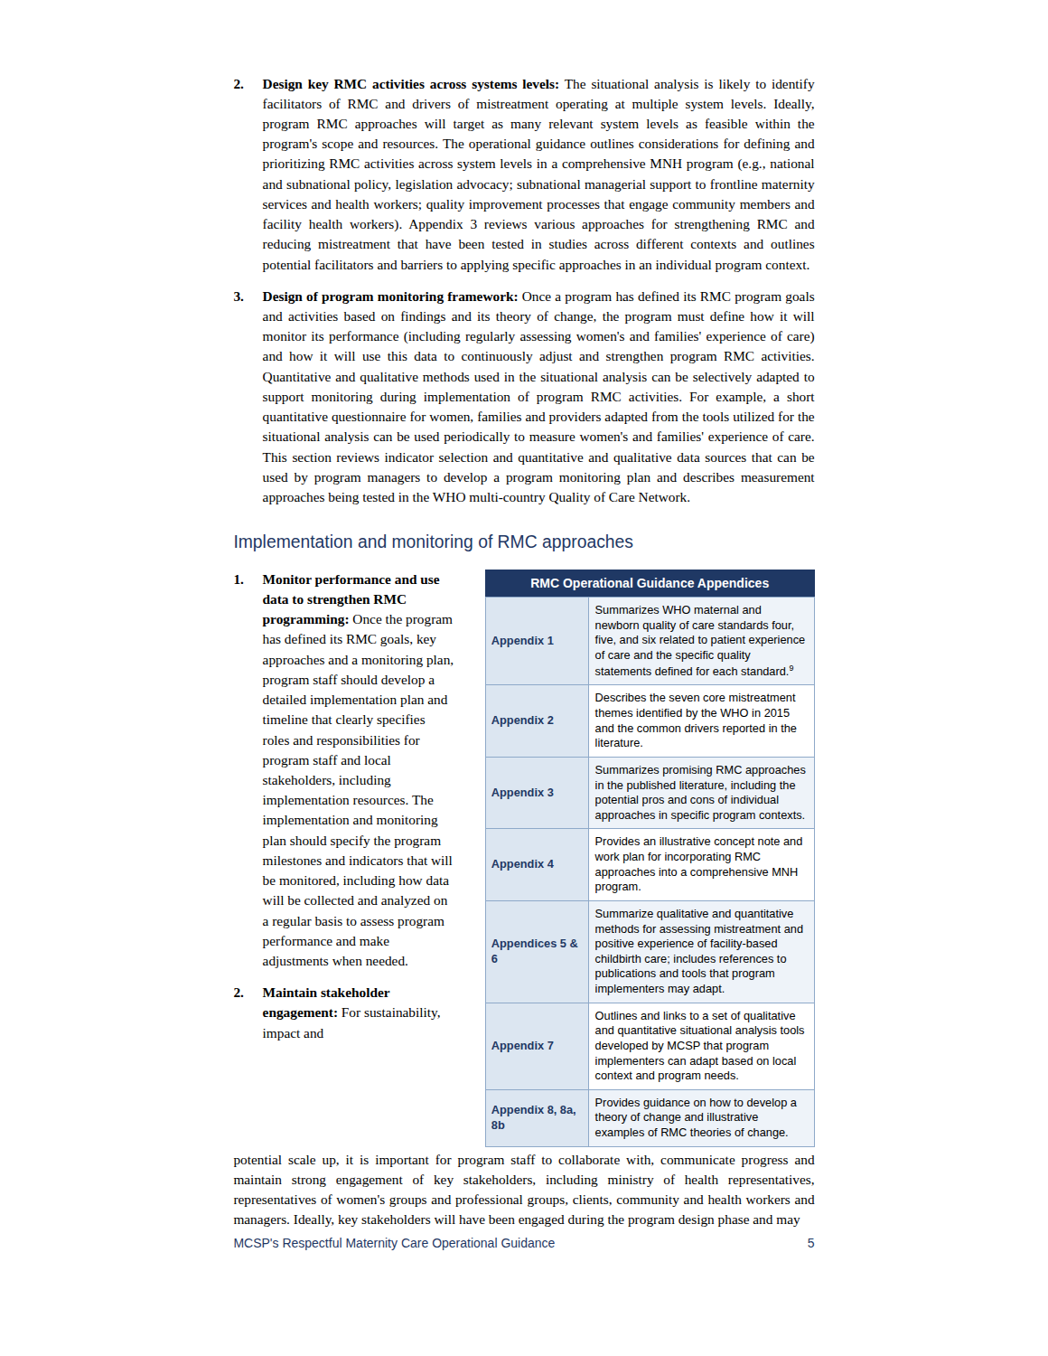2. Design key RMC activities across systems levels: The situational analysis is likely to identify facilitators of RMC and drivers of mistreatment operating at multiple system levels. Ideally, program RMC approaches will target as many relevant system levels as feasible within the program's scope and resources. The operational guidance outlines considerations for defining and prioritizing RMC activities across system levels in a comprehensive MNH program (e.g., national and subnational policy, legislation advocacy; subnational managerial support to frontline maternity services and health workers; quality improvement processes that engage community members and facility health workers). Appendix 3 reviews various approaches for strengthening RMC and reducing mistreatment that have been tested in studies across different contexts and outlines potential facilitators and barriers to applying specific approaches in an individual program context.
3. Design of program monitoring framework: Once a program has defined its RMC program goals and activities based on findings and its theory of change, the program must define how it will monitor its performance (including regularly assessing women's and families' experience of care) and how it will use this data to continuously adjust and strengthen program RMC activities. Quantitative and qualitative methods used in the situational analysis can be selectively adapted to support monitoring during implementation of program RMC activities. For example, a short quantitative questionnaire for women, families and providers adapted from the tools utilized for the situational analysis can be used periodically to measure women's and families' experience of care. This section reviews indicator selection and quantitative and qualitative data sources that can be used by program managers to develop a program monitoring plan and describes measurement approaches being tested in the WHO multi-country Quality of Care Network.
Implementation and monitoring of RMC approaches
1. Monitor performance and use data to strengthen RMC programming: Once the program has defined its RMC goals, key approaches and a monitoring plan, program staff should develop a detailed implementation plan and timeline that clearly specifies roles and responsibilities for program staff and local stakeholders, including implementation resources. The implementation and monitoring plan should specify the program milestones and indicators that will be monitored, including how data will be collected and analyzed on a regular basis to assess program performance and make adjustments when needed.
2. Maintain stakeholder engagement: For sustainability, impact and
RMC Operational Guidance Appendices
| Appendix 1 | Summarizes WHO maternal and newborn quality of care standards four, five, and six related to patient experience of care and the specific quality statements defined for each standard. 9 |
| Appendix 2 | Describes the seven core mistreatment themes identified by the WHO in 2015 and the common drivers reported in the literature. |
| Appendix 3 | Summarizes promising RMC approaches in the published literature, including the potential pros and cons of individual approaches in specific program contexts. |
| Appendix 4 | Provides an illustrative concept note and work plan for incorporating RMC approaches into a comprehensive MNH program. |
| Appendices 5 & 6 | Summarize qualitative and quantitative methods for assessing mistreatment and positive experience of facility-based childbirth care; includes references to publications and tools that program implementers may adapt. |
| Appendix 7 | Outlines and links to a set of qualitative and quantitative situational analysis tools developed by MCSP that program implementers can adapt based on local context and program needs. |
| Appendix 8, 8a, 8b | Provides guidance on how to develop a theory of change and illustrative examples of RMC theories of change. |
potential scale up, it is important for program staff to collaborate with, communicate progress and maintain strong engagement of key stakeholders, including ministry of health representatives, representatives of women's groups and professional groups, clients, community and health workers and managers. Ideally, key stakeholders will have been engaged during the program design phase and may
MCSP's Respectful Maternity Care Operational Guidance 5